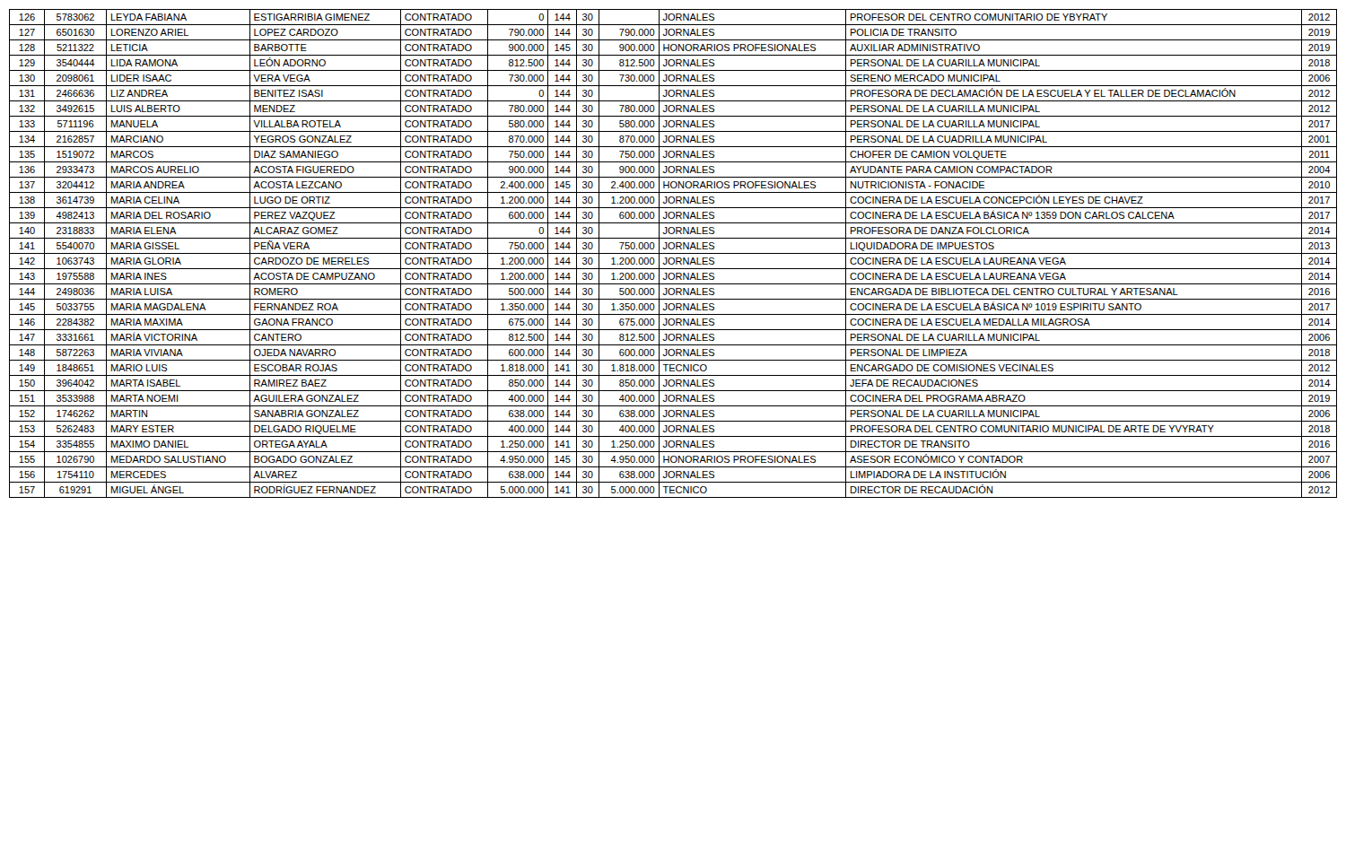| 126 | 5783062 | LEYDA FABIANA | ESTIGARRIBIA GIMENEZ | CONTRATADO | 0 | 144 | 30 | | JORNALES | PROFESOR DEL CENTRO COMUNITARIO DE YBYRATY | 2012 |
| 127 | 6501630 | LORENZO ARIEL | LOPEZ CARDOZO | CONTRATADO | 790.000 | 144 | 30 | 790.000 | JORNALES | POLICIA DE TRANSITO | 2019 |
| 128 | 5211322 | LETICIA | BARBOTTE | CONTRATADO | 900.000 | 145 | 30 | 900.000 | HONORARIOS PROFESIONALES | AUXILIAR ADMINISTRATIVO | 2019 |
| 129 | 3540444 | LIDA RAMONA | LEÓN ADORNO | CONTRATADO | 812.500 | 144 | 30 | 812.500 | JORNALES | PERSONAL DE LA CUARILLA MUNICIPAL | 2018 |
| 130 | 2098061 | LIDER ISAAC | VERA VEGA | CONTRATADO | 730.000 | 144 | 30 | 730.000 | JORNALES | SERENO MERCADO MUNICIPAL | 2006 |
| 131 | 2466636 | LIZ ANDREA | BENITEZ ISASI | CONTRATADO | 0 | 144 | 30 | | JORNALES | PROFESORA DE DECLAMACIÓN DE LA ESCUELA Y EL TALLER DE DECLAMACIÓN | 2012 |
| 132 | 3492615 | LUIS ALBERTO | MENDEZ | CONTRATADO | 780.000 | 144 | 30 | 780.000 | JORNALES | PERSONAL DE LA CUARILLA MUNICIPAL | 2012 |
| 133 | 5711196 | MANUELA | VILLALBA ROTELA | CONTRATADO | 580.000 | 144 | 30 | 580.000 | JORNALES | PERSONAL DE LA CUARILLA MUNICIPAL | 2017 |
| 134 | 2162857 | MARCIANO | YEGROS GONZALEZ | CONTRATADO | 870.000 | 144 | 30 | 870.000 | JORNALES | PERSONAL DE LA CUADRILLA MUNICIPAL | 2001 |
| 135 | 1519072 | MARCOS | DIAZ SAMANIEGO | CONTRATADO | 750.000 | 144 | 30 | 750.000 | JORNALES | CHOFER DE CAMION VOLQUETE | 2011 |
| 136 | 2933473 | MARCOS AURELIO | ACOSTA FIGUEREDO | CONTRATADO | 900.000 | 144 | 30 | 900.000 | JORNALES | AYUDANTE PARA CAMION COMPACTADOR | 2004 |
| 137 | 3204412 | MARIA ANDREA | ACOSTA LEZCANO | CONTRATADO | 2.400.000 | 145 | 30 | 2.400.000 | HONORARIOS PROFESIONALES | NUTRICIONISTA - FONACIDE | 2010 |
| 138 | 3614739 | MARIA CELINA | LUGO DE ORTIZ | CONTRATADO | 1.200.000 | 144 | 30 | 1.200.000 | JORNALES | COCINERA DE LA ESCUELA CONCEPCIÓN LEYES DE CHAVEZ | 2017 |
| 139 | 4982413 | MARIA DEL ROSARIO | PEREZ VAZQUEZ | CONTRATADO | 600.000 | 144 | 30 | 600.000 | JORNALES | COCINERA DE LA ESCUELA BÁSICA Nº 1359 DON CARLOS CALCENA | 2017 |
| 140 | 2318833 | MARIA ELENA | ALCARAZ GOMEZ | CONTRATADO | 0 | 144 | 30 | | JORNALES | PROFESORA DE DANZA FOLCLORICA | 2014 |
| 141 | 5540070 | MARIA GISSEL | PEÑA VERA | CONTRATADO | 750.000 | 144 | 30 | 750.000 | JORNALES | LIQUIDADORA DE IMPUESTOS | 2013 |
| 142 | 1063743 | MARIA GLORIA | CARDOZO DE MERELES | CONTRATADO | 1.200.000 | 144 | 30 | 1.200.000 | JORNALES | COCINERA DE LA ESCUELA LAUREANA VEGA | 2014 |
| 143 | 1975588 | MARIA INES | ACOSTA DE CAMPUZANO | CONTRATADO | 1.200.000 | 144 | 30 | 1.200.000 | JORNALES | COCINERA DE LA ESCUELA LAUREANA VEGA | 2014 |
| 144 | 2498036 | MARIA LUISA | ROMERO | CONTRATADO | 500.000 | 144 | 30 | 500.000 | JORNALES | ENCARGADA DE BIBLIOTECA DEL CENTRO CULTURAL Y ARTESANAL | 2016 |
| 145 | 5033755 | MARIA MAGDALENA | FERNANDEZ ROA | CONTRATADO | 1.350.000 | 144 | 30 | 1.350.000 | JORNALES | COCINERA DE LA ESCUELA BÁSICA Nº 1019 ESPIRITU SANTO | 2017 |
| 146 | 2284382 | MARIA MAXIMA | GAONA FRANCO | CONTRATADO | 675.000 | 144 | 30 | 675.000 | JORNALES | COCINERA DE LA ESCUELA MEDALLA MILAGROSA | 2014 |
| 147 | 3331661 | MARÍA VICTORINA | CANTERO | CONTRATADO | 812.500 | 144 | 30 | 812.500 | JORNALES | PERSONAL DE LA CUARILLA MUNICIPAL | 2006 |
| 148 | 5872263 | MARIA VIVIANA | OJEDA NAVARRO | CONTRATADO | 600.000 | 144 | 30 | 600.000 | JORNALES | PERSONAL DE LIMPIEZA | 2018 |
| 149 | 1848651 | MARIO LUIS | ESCOBAR ROJAS | CONTRATADO | 1.818.000 | 141 | 30 | 1.818.000 | TECNICO | ENCARGADO DE COMISIONES VECINALES | 2012 |
| 150 | 3964042 | MARTA ISABEL | RAMIREZ BAEZ | CONTRATADO | 850.000 | 144 | 30 | 850.000 | JORNALES | JEFA DE RECAUDACIONES | 2014 |
| 151 | 3533988 | MARTA NOEMI | AGUILERA GONZALEZ | CONTRATADO | 400.000 | 144 | 30 | 400.000 | JORNALES | COCINERA DEL PROGRAMA ABRAZO | 2019 |
| 152 | 1746262 | MARTIN | SANABRIA GONZALEZ | CONTRATADO | 638.000 | 144 | 30 | 638.000 | JORNALES | PERSONAL DE LA CUARILLA MUNICIPAL | 2006 |
| 153 | 5262483 | MARY ESTER | DELGADO RIQUELME | CONTRATADO | 400.000 | 144 | 30 | 400.000 | JORNALES | PROFESORA DEL CENTRO COMUNITARIO MUNICIPAL DE ARTE DE YVYRATY | 2018 |
| 154 | 3354855 | MAXIMO DANIEL | ORTEGA AYALA | CONTRATADO | 1.250.000 | 141 | 30 | 1.250.000 | JORNALES | DIRECTOR DE TRANSITO | 2016 |
| 155 | 1026790 | MEDARDO SALUSTIANO | BOGADO GONZALEZ | CONTRATADO | 4.950.000 | 145 | 30 | 4.950.000 | HONORARIOS PROFESIONALES | ASESOR ECONÓMICO Y CONTADOR | 2007 |
| 156 | 1754110 | MERCEDES | ALVAREZ | CONTRATADO | 638.000 | 144 | 30 | 638.000 | JORNALES | LIMPIADORA DE LA INSTITUCIÓN | 2006 |
| 157 | 619291 | MIGUEL ÁNGEL | RODRÍGUEZ FERNANDEZ | CONTRATADO | 5.000.000 | 141 | 30 | 5.000.000 | TECNICO | DIRECTOR DE RECAUDACIÓN | 2012 |